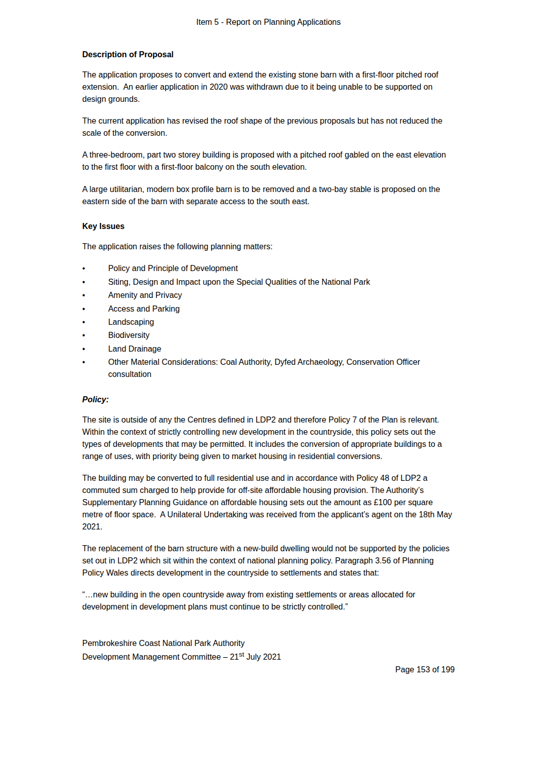Item 5 - Report on Planning Applications
Description of Proposal
The application proposes to convert and extend the existing stone barn with a first-floor pitched roof extension. An earlier application in 2020 was withdrawn due to it being unable to be supported on design grounds.
The current application has revised the roof shape of the previous proposals but has not reduced the scale of the conversion.
A three-bedroom, part two storey building is proposed with a pitched roof gabled on the east elevation to the first floor with a first-floor balcony on the south elevation.
A large utilitarian, modern box profile barn is to be removed and a two-bay stable is proposed on the eastern side of the barn with separate access to the south east.
Key Issues
The application raises the following planning matters:
Policy and Principle of Development
Siting, Design and Impact upon the Special Qualities of the National Park
Amenity and Privacy
Access and Parking
Landscaping
Biodiversity
Land Drainage
Other Material Considerations: Coal Authority, Dyfed Archaeology, Conservation Officer consultation
Policy:
The site is outside of any the Centres defined in LDP2 and therefore Policy 7 of the Plan is relevant. Within the context of strictly controlling new development in the countryside, this policy sets out the types of developments that may be permitted. It includes the conversion of appropriate buildings to a range of uses, with priority being given to market housing in residential conversions.
The building may be converted to full residential use and in accordance with Policy 48 of LDP2 a commuted sum charged to help provide for off-site affordable housing provision. The Authority’s Supplementary Planning Guidance on affordable housing sets out the amount as £100 per square metre of floor space. A Unilateral Undertaking was received from the applicant’s agent on the 18th May 2021.
The replacement of the barn structure with a new-build dwelling would not be supported by the policies set out in LDP2 which sit within the context of national planning policy. Paragraph 3.56 of Planning Policy Wales directs development in the countryside to settlements and states that:
“…new building in the open countryside away from existing settlements or areas allocated for development in development plans must continue to be strictly controlled.”
Pembrokeshire Coast National Park Authority
Development Management Committee – 21st July 2021
Page 153 of 199